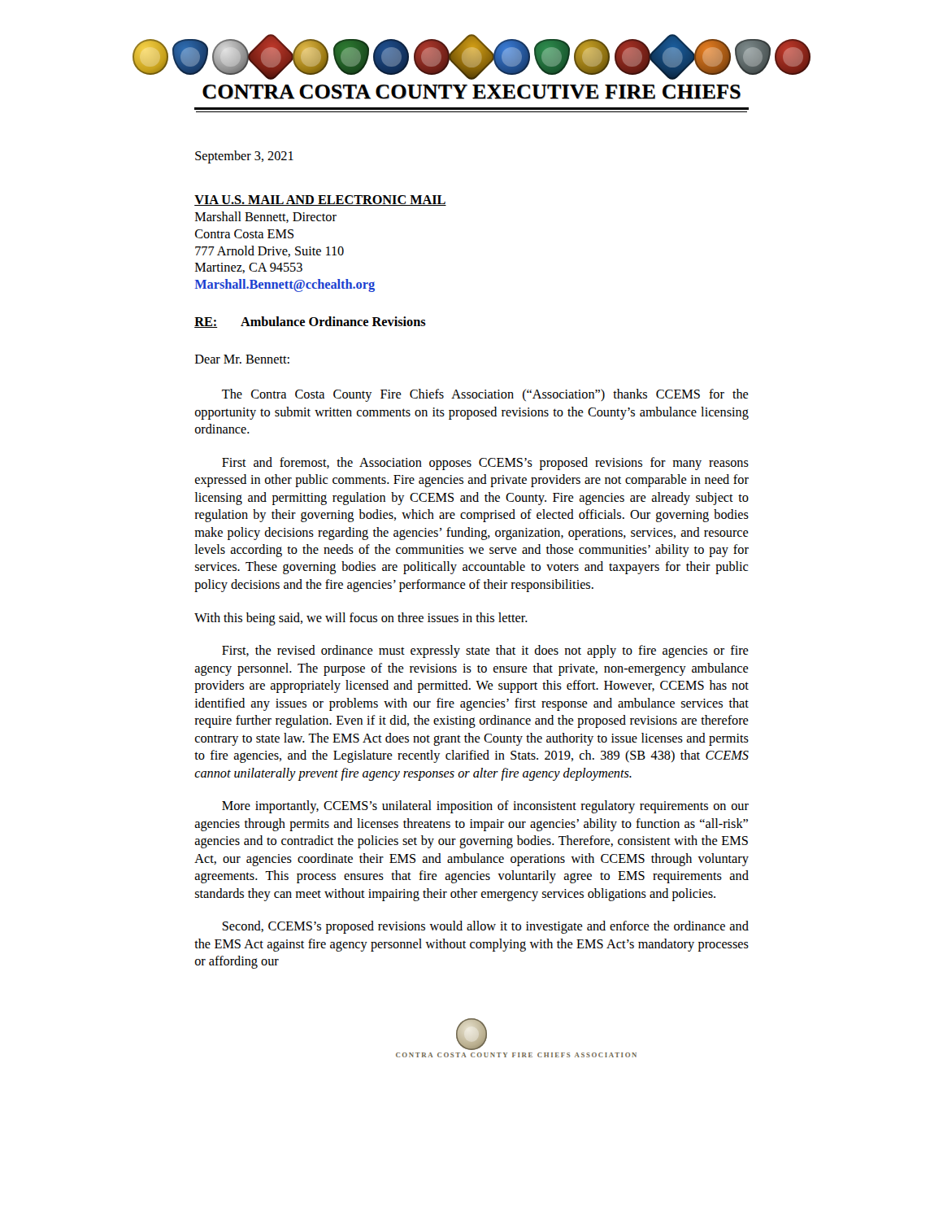CONTRA COSTA COUNTY EXECUTIVE FIRE CHIEFS
September 3, 2021
VIA U.S. MAIL AND ELECTRONIC MAIL
Marshall Bennett, Director
Contra Costa EMS
777 Arnold Drive, Suite 110
Martinez, CA 94553
Marshall.Bennett@cchealth.org
RE: Ambulance Ordinance Revisions
Dear Mr. Bennett:
The Contra Costa County Fire Chiefs Association (“Association”) thanks CCEMS for the opportunity to submit written comments on its proposed revisions to the County’s ambulance licensing ordinance.
First and foremost, the Association opposes CCEMS’s proposed revisions for many reasons expressed in other public comments. Fire agencies and private providers are not comparable in need for licensing and permitting regulation by CCEMS and the County. Fire agencies are already subject to regulation by their governing bodies, which are comprised of elected officials. Our governing bodies make policy decisions regarding the agencies’ funding, organization, operations, services, and resource levels according to the needs of the communities we serve and those communities’ ability to pay for services. These governing bodies are politically accountable to voters and taxpayers for their public policy decisions and the fire agencies’ performance of their responsibilities.
With this being said, we will focus on three issues in this letter.
First, the revised ordinance must expressly state that it does not apply to fire agencies or fire agency personnel. The purpose of the revisions is to ensure that private, non-emergency ambulance providers are appropriately licensed and permitted. We support this effort. However, CCEMS has not identified any issues or problems with our fire agencies’ first response and ambulance services that require further regulation. Even if it did, the existing ordinance and the proposed revisions are therefore contrary to state law. The EMS Act does not grant the County the authority to issue licenses and permits to fire agencies, and the Legislature recently clarified in Stats. 2019, ch. 389 (SB 438) that CCEMS cannot unilaterally prevent fire agency responses or alter fire agency deployments.
More importantly, CCEMS’s unilateral imposition of inconsistent regulatory requirements on our agencies through permits and licenses threatens to impair our agencies’ ability to function as “all-risk” agencies and to contradict the policies set by our governing bodies. Therefore, consistent with the EMS Act, our agencies coordinate their EMS and ambulance operations with CCEMS through voluntary agreements. This process ensures that fire agencies voluntarily agree to EMS requirements and standards they can meet without impairing their other emergency services obligations and policies.
Second, CCEMS’s proposed revisions would allow it to investigate and enforce the ordinance and the EMS Act against fire agency personnel without complying with the EMS Act’s mandatory processes or affording our
CONTRA COSTA COUNTY FIRE CHIEFS ASSOCIATION